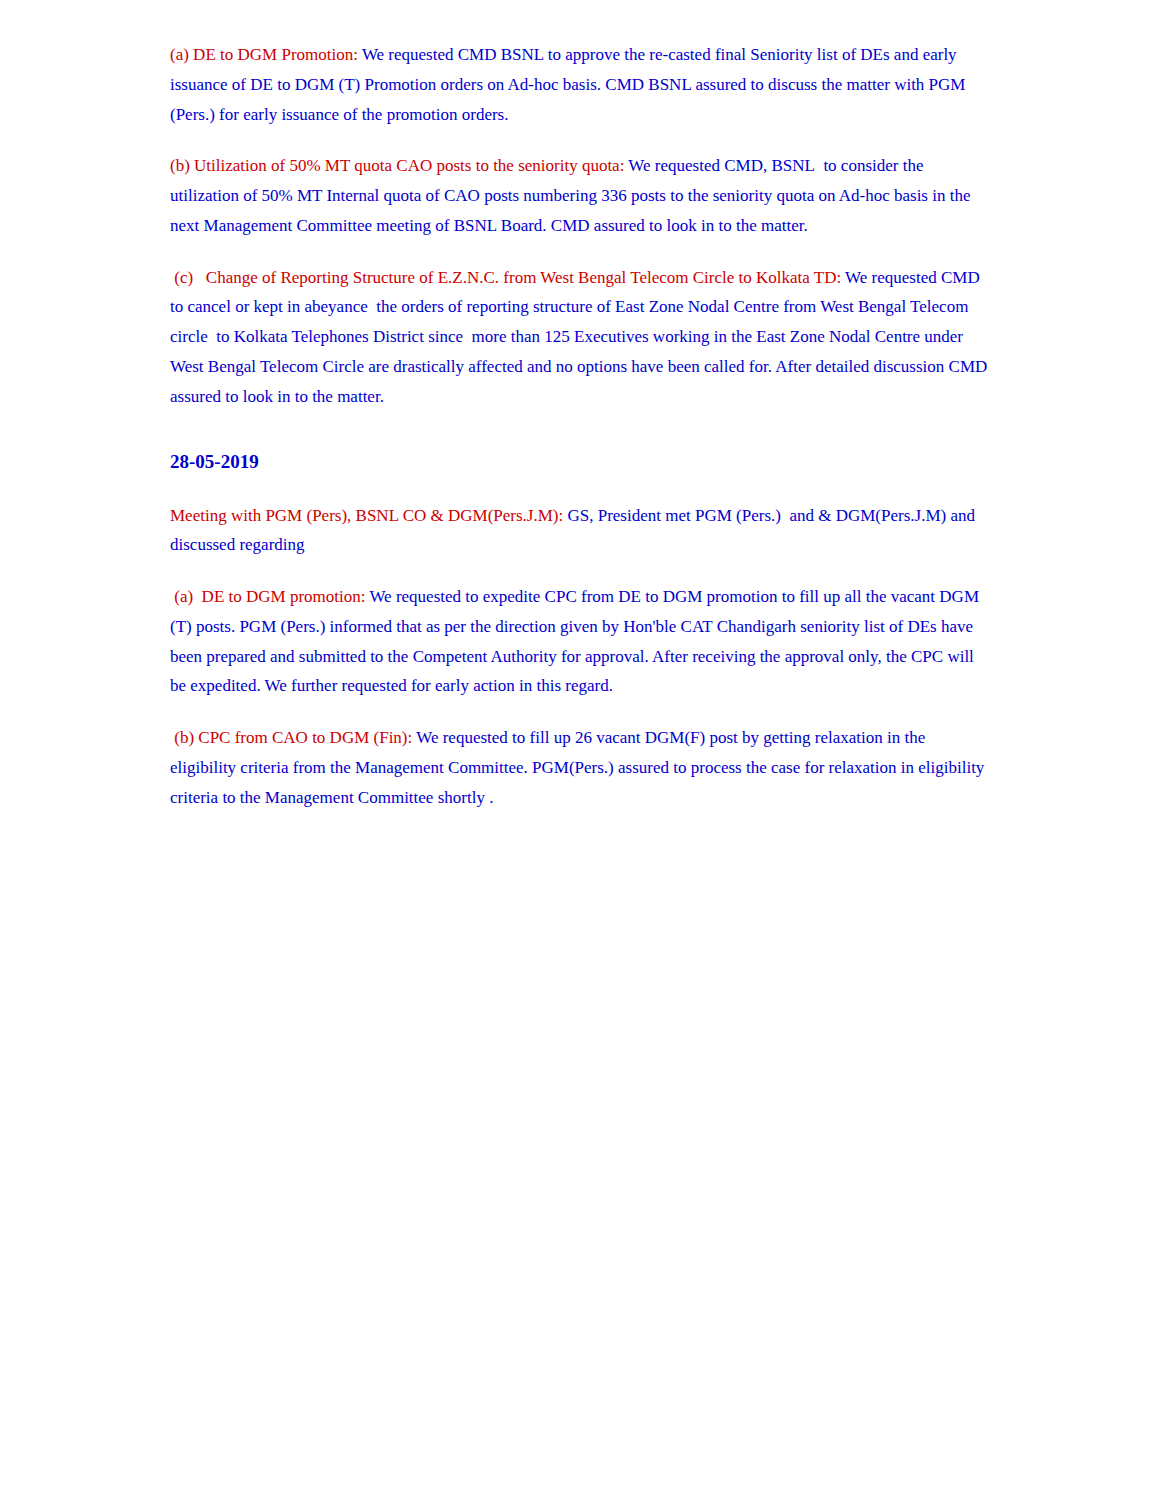(a) DE to DGM Promotion: We requested CMD BSNL to approve the re-casted final Seniority list of DEs and early issuance of DE to DGM (T) Promotion orders on Ad-hoc basis. CMD BSNL assured to discuss the matter with PGM (Pers.) for early issuance of the promotion orders.
(b) Utilization of 50% MT quota CAO posts to the seniority quota: We requested CMD, BSNL to consider the utilization of 50% MT Internal quota of CAO posts numbering 336 posts to the seniority quota on Ad-hoc basis in the next Management Committee meeting of BSNL Board. CMD assured to look in to the matter.
(c) Change of Reporting Structure of E.Z.N.C. from West Bengal Telecom Circle to Kolkata TD: We requested CMD to cancel or kept in abeyance the orders of reporting structure of East Zone Nodal Centre from West Bengal Telecom circle to Kolkata Telephones District since more than 125 Executives working in the East Zone Nodal Centre under West Bengal Telecom Circle are drastically affected and no options have been called for. After detailed discussion CMD assured to look in to the matter.
28-05-2019
Meeting with PGM (Pers), BSNL CO & DGM(Pers.J.M): GS, President met PGM (Pers.) and & DGM(Pers.J.M) and discussed regarding
(a) DE to DGM promotion: We requested to expedite CPC from DE to DGM promotion to fill up all the vacant DGM (T) posts. PGM (Pers.) informed that as per the direction given by Hon'ble CAT Chandigarh seniority list of DEs have been prepared and submitted to the Competent Authority for approval. After receiving the approval only, the CPC will be expedited. We further requested for early action in this regard.
(b) CPC from CAO to DGM (Fin): We requested to fill up 26 vacant DGM(F) post by getting relaxation in the eligibility criteria from the Management Committee. PGM(Pers.) assured to process the case for relaxation in eligibility criteria to the Management Committee shortly .